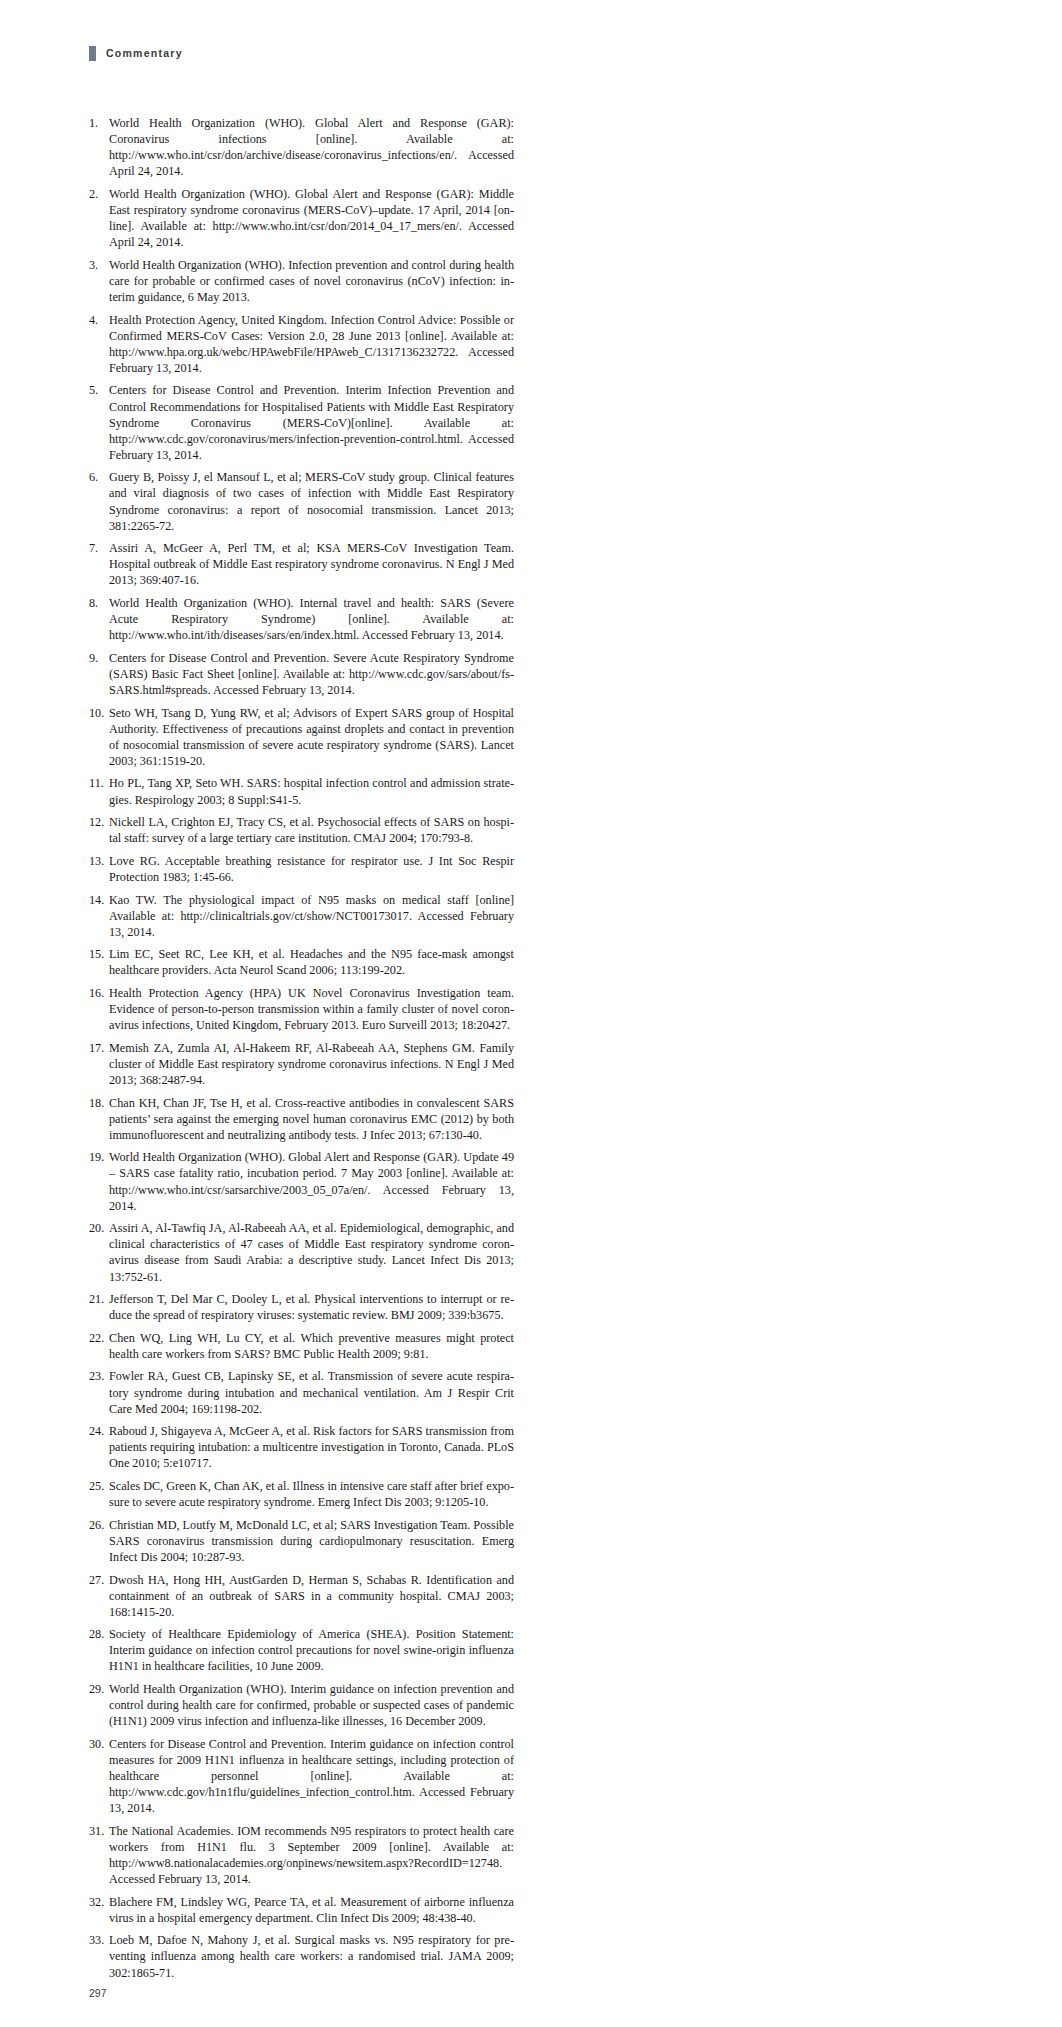Commentary
World Health Organization (WHO). Global Alert and Response (GAR): Coronavirus infections [online]. Available at: http://www.who.int/csr/don/archive/disease/coronavirus_infections/en/. Accessed April 24, 2014.
World Health Organization (WHO). Global Alert and Response (GAR): Middle East respiratory syndrome coronavirus (MERS-CoV)–update. 17 April, 2014 [online]. Available at: http://www.who.int/csr/don/2014_04_17_mers/en/. Accessed April 24, 2014.
World Health Organization (WHO). Infection prevention and control during health care for probable or confirmed cases of novel coronavirus (nCoV) infection: interim guidance, 6 May 2013.
Health Protection Agency, United Kingdom. Infection Control Advice: Possible or Confirmed MERS-CoV Cases: Version 2.0, 28 June 2013 [online]. Available at: http://www.hpa.org.uk/webc/HPAwebFile/HPAweb_C/1317136232722. Accessed February 13, 2014.
Centers for Disease Control and Prevention. Interim Infection Prevention and Control Recommendations for Hospitalised Patients with Middle East Respiratory Syndrome Coronavirus (MERS-CoV)[online]. Available at: http://www.cdc.gov/coronavirus/mers/infection-prevention-control.html. Accessed February 13, 2014.
Guery B, Poissy J, el Mansouf L, et al; MERS-CoV study group. Clinical features and viral diagnosis of two cases of infection with Middle East Respiratory Syndrome coronavirus: a report of nosocomial transmission. Lancet 2013; 381:2265-72.
Assiri A, McGeer A, Perl TM, et al; KSA MERS-CoV Investigation Team. Hospital outbreak of Middle East respiratory syndrome coronavirus. N Engl J Med 2013; 369:407-16.
World Health Organization (WHO). Internal travel and health: SARS (Severe Acute Respiratory Syndrome) [online]. Available at: http://www.who.int/ith/diseases/sars/en/index.html. Accessed February 13, 2014.
Centers for Disease Control and Prevention. Severe Acute Respiratory Syndrome (SARS) Basic Fact Sheet [online]. Available at: http://www.cdc.gov/sars/about/fs-SARS.html#spreads. Accessed February 13, 2014.
Seto WH, Tsang D, Yung RW, et al; Advisors of Expert SARS group of Hospital Authority. Effectiveness of precautions against droplets and contact in prevention of nosocomial transmission of severe acute respiratory syndrome (SARS). Lancet 2003; 361:1519-20.
Ho PL, Tang XP, Seto WH. SARS: hospital infection control and admission strategies. Respirology 2003; 8 Suppl:S41-5.
Nickell LA, Crighton EJ, Tracy CS, et al. Psychosocial effects of SARS on hospital staff: survey of a large tertiary care institution. CMAJ 2004; 170:793-8.
Love RG. Acceptable breathing resistance for respirator use. J Int Soc Respir Protection 1983; 1:45-66.
Kao TW. The physiological impact of N95 masks on medical staff [online] Available at: http://clinicaltrials.gov/ct/show/NCT00173017. Accessed February 13, 2014.
Lim EC, Seet RC, Lee KH, et al. Headaches and the N95 face-mask amongst healthcare providers. Acta Neurol Scand 2006; 113:199-202.
Health Protection Agency (HPA) UK Novel Coronavirus Investigation team. Evidence of person-to-person transmission within a family cluster of novel coronavirus infections, United Kingdom, February 2013. Euro Surveill 2013; 18:20427.
Memish ZA, Zumla AI, Al-Hakeem RF, Al-Rabeeah AA, Stephens GM. Family cluster of Middle East respiratory syndrome coronavirus infections. N Engl J Med 2013; 368:2487-94.
Chan KH, Chan JF, Tse H, et al. Cross-reactive antibodies in convalescent SARS patients’ sera against the emerging novel human coronavirus EMC (2012) by both immunofluorescent and neutralizing antibody tests. J Infec 2013; 67:130-40.
World Health Organization (WHO). Global Alert and Response (GAR). Update 49 – SARS case fatality ratio, incubation period. 7 May 2003 [online]. Available at: http://www.who.int/csr/sarsarchive/2003_05_07a/en/. Accessed February 13, 2014.
Assiri A, Al-Tawfiq JA, Al-Rabeeah AA, et al. Epidemiological, demographic, and clinical characteristics of 47 cases of Middle East respiratory syndrome coronavirus disease from Saudi Arabia: a descriptive study. Lancet Infect Dis 2013; 13:752-61.
Jefferson T, Del Mar C, Dooley L, et al. Physical interventions to interrupt or reduce the spread of respiratory viruses: systematic review. BMJ 2009; 339:b3675.
Chen WQ, Ling WH, Lu CY, et al. Which preventive measures might protect health care workers from SARS? BMC Public Health 2009; 9:81.
Fowler RA, Guest CB, Lapinsky SE, et al. Transmission of severe acute respiratory syndrome during intubation and mechanical ventilation. Am J Respir Crit Care Med 2004; 169:1198-202.
Raboud J, Shigayeva A, McGeer A, et al. Risk factors for SARS transmission from patients requiring intubation: a multicentre investigation in Toronto, Canada. PLoS One 2010; 5:e10717.
Scales DC, Green K, Chan AK, et al. Illness in intensive care staff after brief exposure to severe acute respiratory syndrome. Emerg Infect Dis 2003; 9:1205-10.
Christian MD, Loutfy M, McDonald LC, et al; SARS Investigation Team. Possible SARS coronavirus transmission during cardiopulmonary resuscitation. Emerg Infect Dis 2004; 10:287-93.
Dwosh HA, Hong HH, AustGarden D, Herman S, Schabas R. Identification and containment of an outbreak of SARS in a community hospital. CMAJ 2003; 168:1415-20.
Society of Healthcare Epidemiology of America (SHEA). Position Statement: Interim guidance on infection control precautions for novel swine-origin influenza H1N1 in healthcare facilities, 10 June 2009.
World Health Organization (WHO). Interim guidance on infection prevention and control during health care for confirmed, probable or suspected cases of pandemic (H1N1) 2009 virus infection and influenza-like illnesses, 16 December 2009.
Centers for Disease Control and Prevention. Interim guidance on infection control measures for 2009 H1N1 influenza in healthcare settings, including protection of healthcare personnel [online]. Available at: http://www.cdc.gov/h1n1flu/guidelines_infection_control.htm. Accessed February 13, 2014.
The National Academies. IOM recommends N95 respirators to protect health care workers from H1N1 flu. 3 September 2009 [online]. Available at: http://www8.nationalacademies.org/onpinews/newsitem.aspx?RecordID=12748. Accessed February 13, 2014.
Blachere FM, Lindsley WG, Pearce TA, et al. Measurement of airborne influenza virus in a hospital emergency department. Clin Infect Dis 2009; 48:438-40.
Loeb M, Dafoe N, Mahony J, et al. Surgical masks vs. N95 respiratory for preventing influenza among health care workers: a randomised trial. JAMA 2009; 302:1865-71.
297